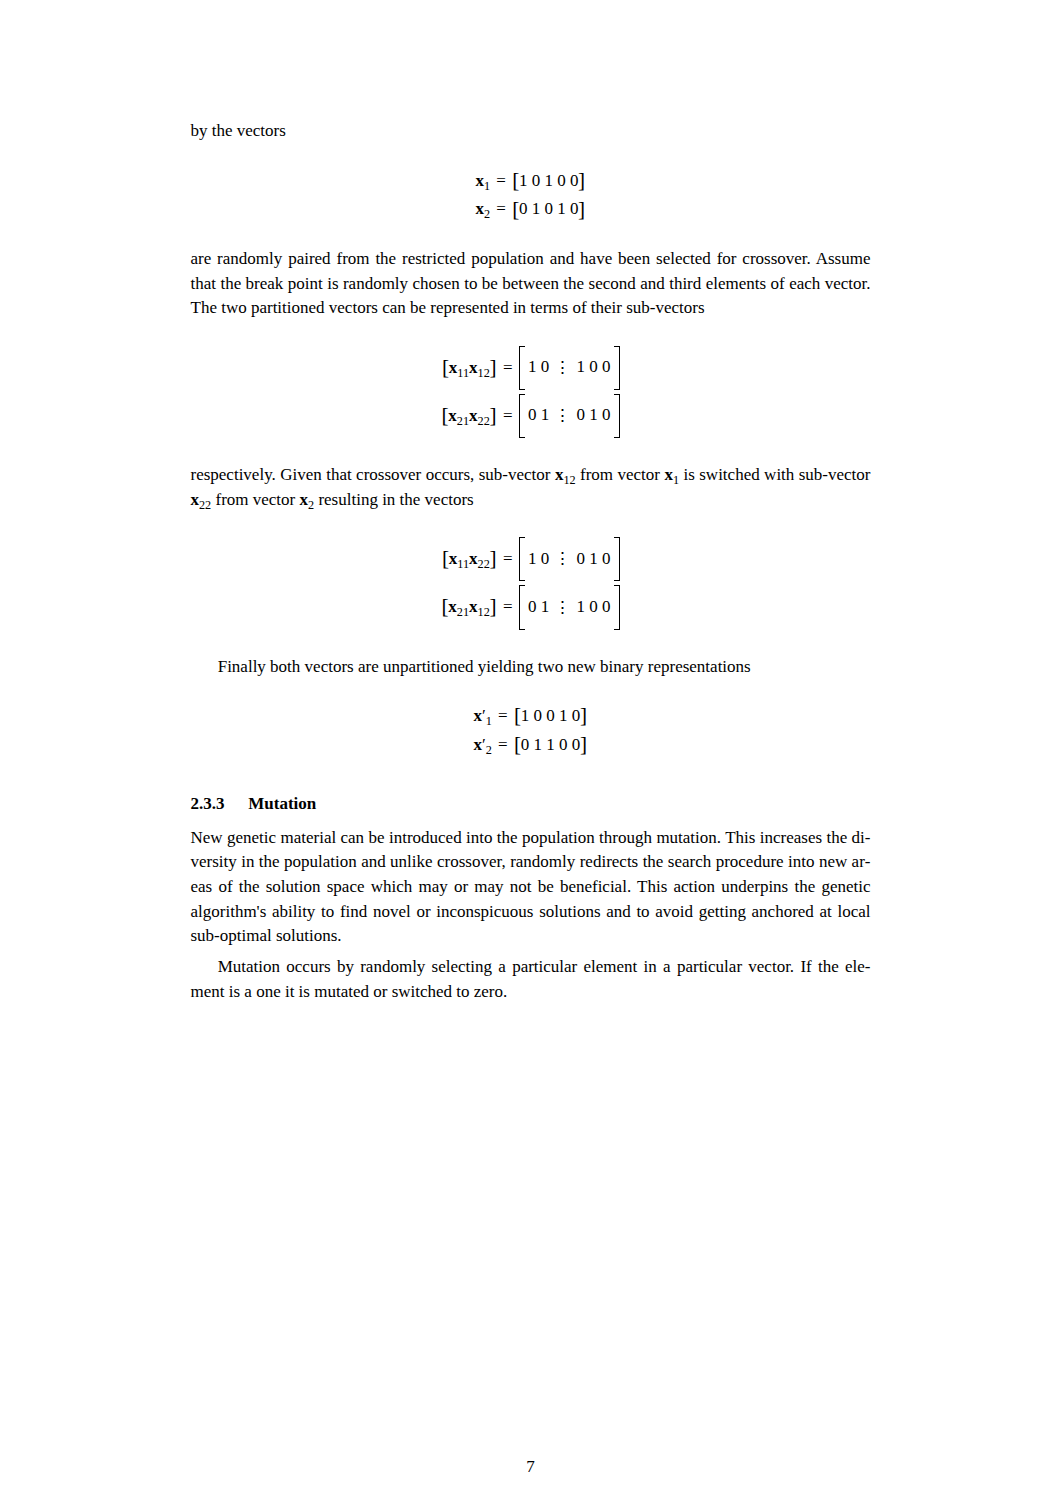by the vectors
| x 1 | = | 1 0 1 0 0 |
| x 2 | = | 0 1 0 1 0 |
are randomly paired from the restricted population and have been selected for crossover. Assume that the break point is randomly chosen to be between the second and third elements of each vector. The two partitioned vectors can be represented in terms of their sub-vectors
| x 11 x 12 | = | 1 0 1 0 0 |
| x 21 x 22 | = | 0 1 0 1 0 |
respectively. Given that crossover occurs, sub-vector x12 from vector x1 is switched with sub-vector x22 from vector x2 resulting in the vectors
| x 11 x 22 | = | 1 0 0 1 0 |
| x 21 x 12 | = | 0 1 1 0 0 |
Finally both vectors are unpartitioned yielding two new binary representations
| x ′ 1 | = | 1 0 0 1 0 |
| x ′ 2 | = | 0 1 1 0 0 |
2.3.3 Mutation
New genetic material can be introduced into the population through mutation. This increases the diversity in the population and unlike crossover, randomly redirects the search procedure into new areas of the solution space which may or may not be beneficial. This action underpins the genetic algorithm's ability to find novel or inconspicuous solutions and to avoid getting anchored at local sub-optimal solutions.
Mutation occurs by randomly selecting a particular element in a particular vector. If the element is a one it is mutated or switched to zero.
7